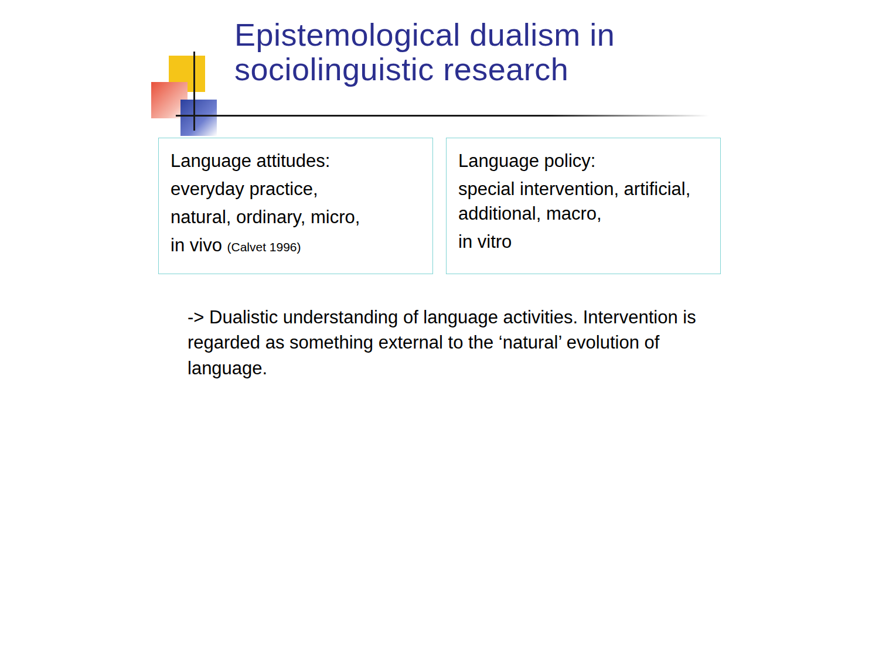Epistemological dualism in sociolinguistic research
Language attitudes:
everyday practice,
natural, ordinary, micro,
in vivo (Calvet 1996)
Language policy:
special intervention, artificial, additional, macro,
in vitro
-> Dualistic understanding of language activities. Intervention is regarded as something external to the ‘natural’ evolution of language.